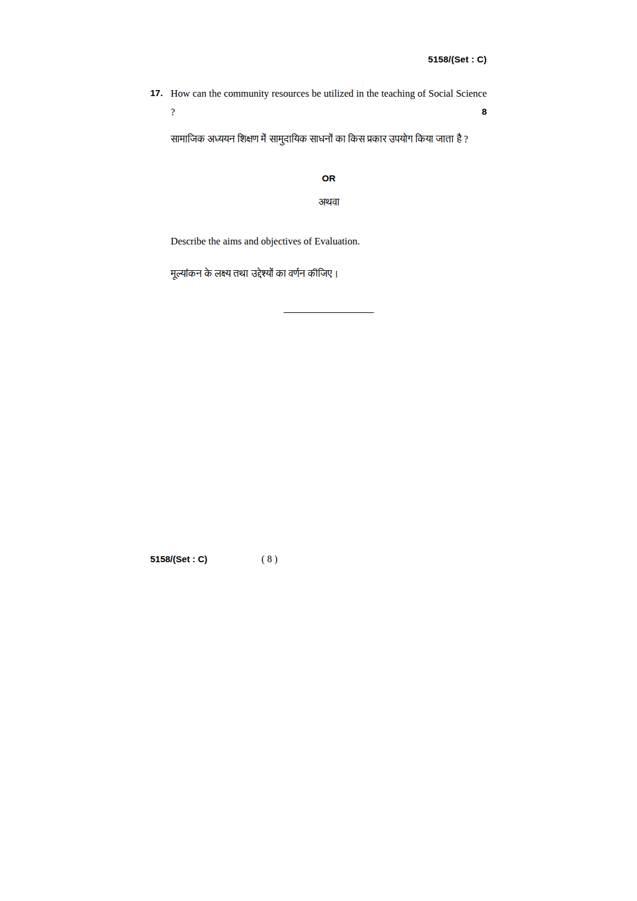5158/(Set : C)
17.
How can the community resources be utilized in the teaching of Social Science ?8
सामाजिक अध्ययन शिक्षण में सामुदायिक साधनों का किस प्रकार उपयोग किया जाता है ?
OR
अथवा
Describe the aims and objectives of Evaluation.
मूल्यांकन के लक्ष्य तथा उद्देश्यों का वर्णन कीजिए।
5158/(Set : C) ( 8 )